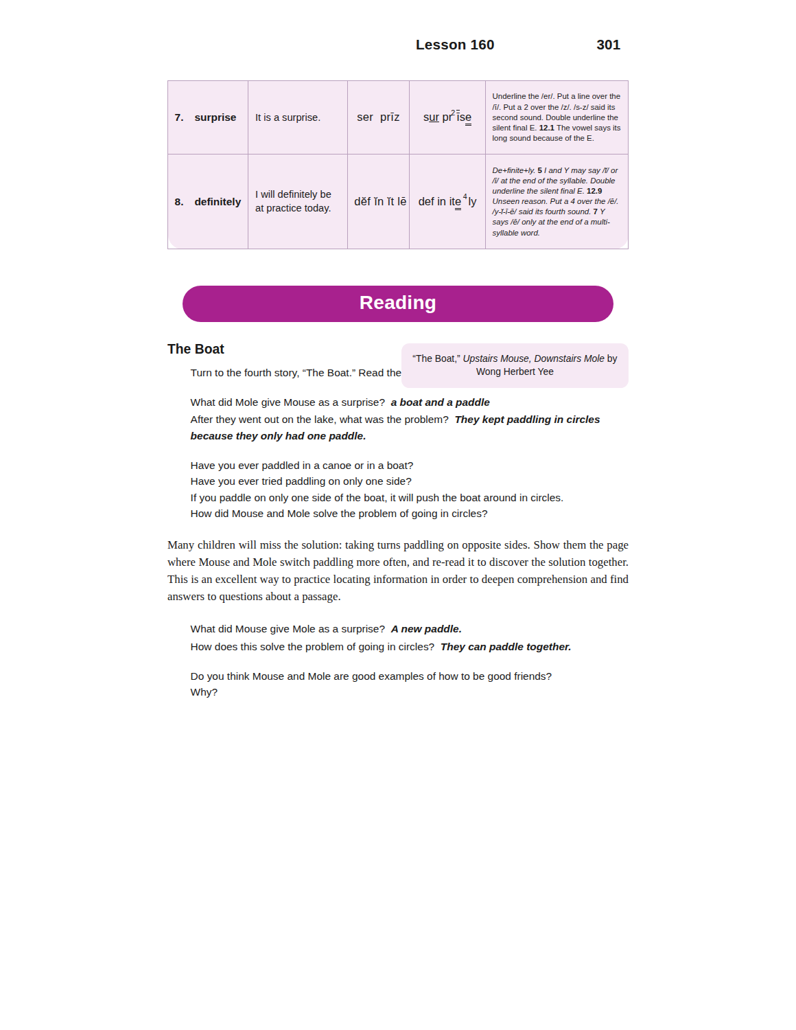Lesson 160 301
| 7. surprise | It is a surprise. | ser prīz | s ur pr 2 ī s e | Underline the /er/. Put a line over the /ī/. Put a 2 over the /z/. /s-z/ said its second sound. Double underline the silent final E. 12.1 The vowel says its long sound because of the E. |
| 8. definitely | I will definitely be at practice today. | dĕf ĭn ĭt lē | def in it e 4 ly | De+finite+ly. 5 I and Y may say /ĭ/ or /ī/ at the end of the syllable. Double underline the silent final E. 12.9 Unseen reason. Put a 4 over the /ē/. /y-ĭ-ī-ē/ said its fourth sound. 7 Y says /ē/ only at the end of a multi-syllable word. |
Reading
“The Boat,” Upstairs Mouse, Downstairs Mole by Wong Herbert Yee
The Boat
Turn to the fourth story, “The Boat.” Read the story.
What did Mole give Mouse as a surprise? a boat and a paddle
After they went out on the lake, what was the problem? They kept paddling in circles because they only had one paddle.
Have you ever paddled in a canoe or in a boat?
Have you ever tried paddling on only one side?
If you paddle on only one side of the boat, it will push the boat around in circles.
How did Mouse and Mole solve the problem of going in circles?
Many children will miss the solution: taking turns paddling on opposite sides. Show them the page where Mouse and Mole switch paddling more often, and re-read it to discover the solution together. This is an excellent way to practice locating information in order to deepen comprehension and find answers to questions about a passage.
What did Mouse give Mole as a surprise? A new paddle.
How does this solve the problem of going in circles? They can paddle together.
Do you think Mouse and Mole are good examples of how to be good friends?
Why?